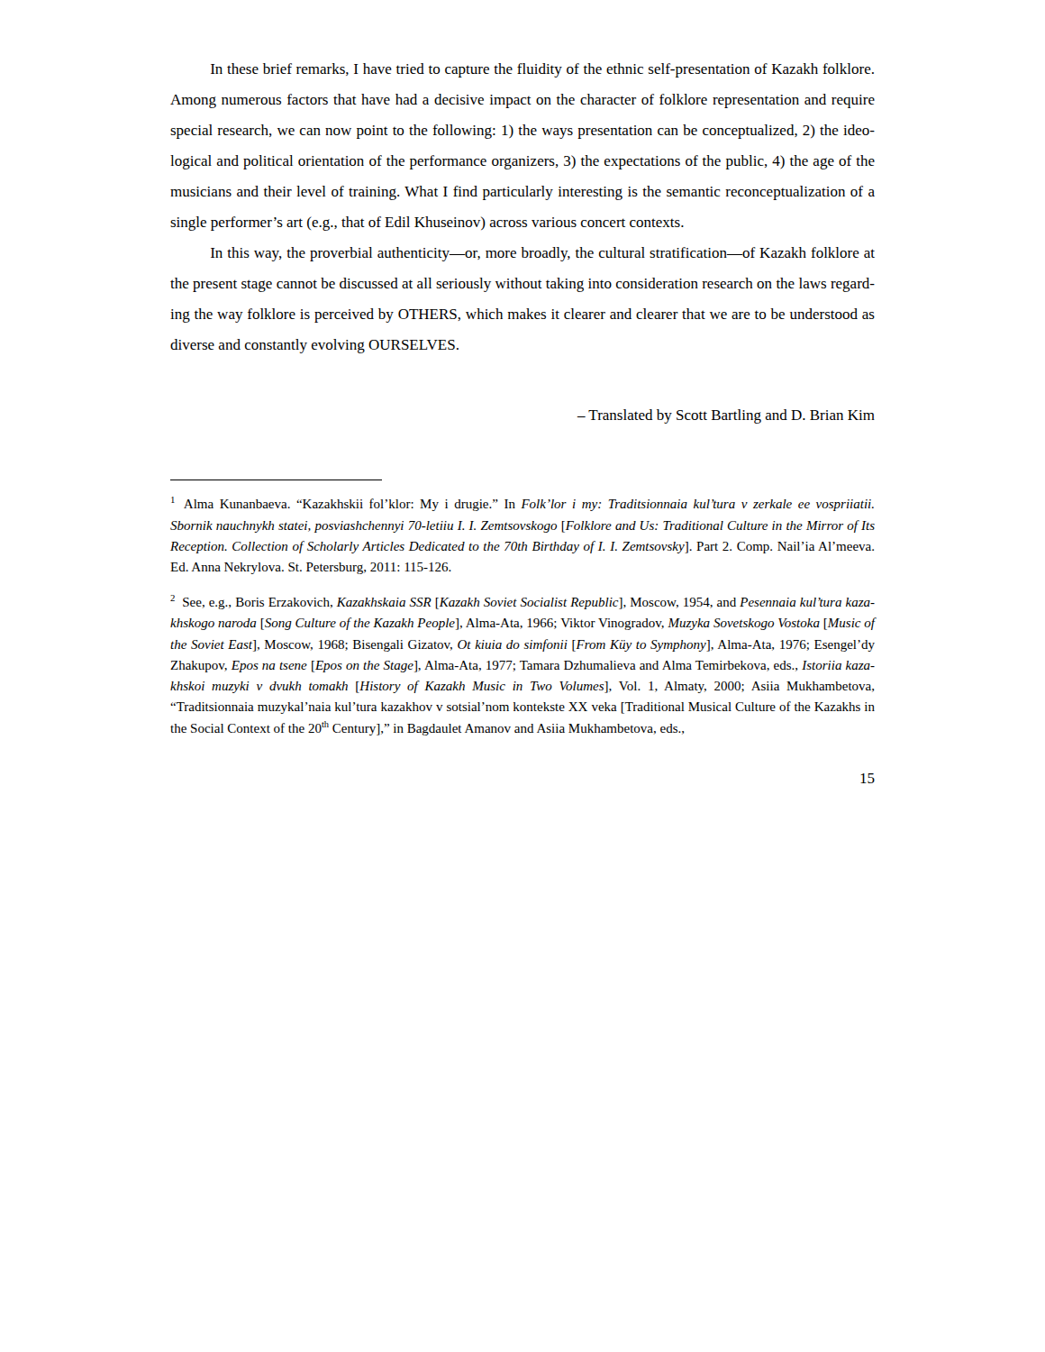In these brief remarks, I have tried to capture the fluidity of the ethnic self-presentation of Kazakh folklore. Among numerous factors that have had a decisive impact on the character of folklore representation and require special research, we can now point to the following: 1) the ways presentation can be conceptualized, 2) the ideological and political orientation of the performance organizers, 3) the expectations of the public, 4) the age of the musicians and their level of training. What I find particularly interesting is the semantic reconceptualization of a single performer’s art (e.g., that of Edil Khuseinov) across various concert contexts.
In this way, the proverbial authenticity—or, more broadly, the cultural stratification—of Kazakh folklore at the present stage cannot be discussed at all seriously without taking into consideration research on the laws regarding the way folklore is perceived by OTHERS, which makes it clearer and clearer that we are to be understood as diverse and constantly evolving OURSELVES.
– Translated by Scott Bartling and D. Brian Kim
1 Alma Kunanbaeva. “Kazakhskii fol’klor: My i drugie.” In Folk’lor i my: Traditsionnaia kul’tura v zerkale ee vospriiatii. Sbornik nauchnykh statei, posviashchennyi 70-letiiu I. I. Zemtsovskogo [Folklore and Us: Traditional Culture in the Mirror of Its Reception. Collection of Scholarly Articles Dedicated to the 70th Birthday of I. I. Zemtsovsky]. Part 2. Comp. Nail’ia Al’meeva. Ed. Anna Nekrylova. St. Petersburg, 2011: 115-126.
2 See, e.g., Boris Erzakovich, Kazakhskaia SSR [Kazakh Soviet Socialist Republic], Moscow, 1954, and Pesennaia kul’tura kazakhskogo naroda [Song Culture of the Kazakh People], Alma-Ata, 1966; Viktor Vinogradov, Muzyka Sovetskogo Vostoka [Music of the Soviet East], Moscow, 1968; Bisengali Gizatov, Ot kiuia do simfonii [From Küy to Symphony], Alma-Ata, 1976; Esengel’dy Zhakupov, Epos na tsene [Epos on the Stage], Alma-Ata, 1977; Tamara Dzhumalieva and Alma Temirbekova, eds., Istoriia kazakhskoi muzyki v dvukh tomakh [History of Kazakh Music in Two Volumes], Vol. 1, Almaty, 2000; Asiia Mukhambetova, “Traditsionnaia muzykal’naia kul’tura kazakhov v sotsial’nom kontekste XX veka [Traditional Musical Culture of the Kazakhs in the Social Context of the 20th Century],” in Bagdaulet Amanov and Asiia Mukhambetova, eds.,
15